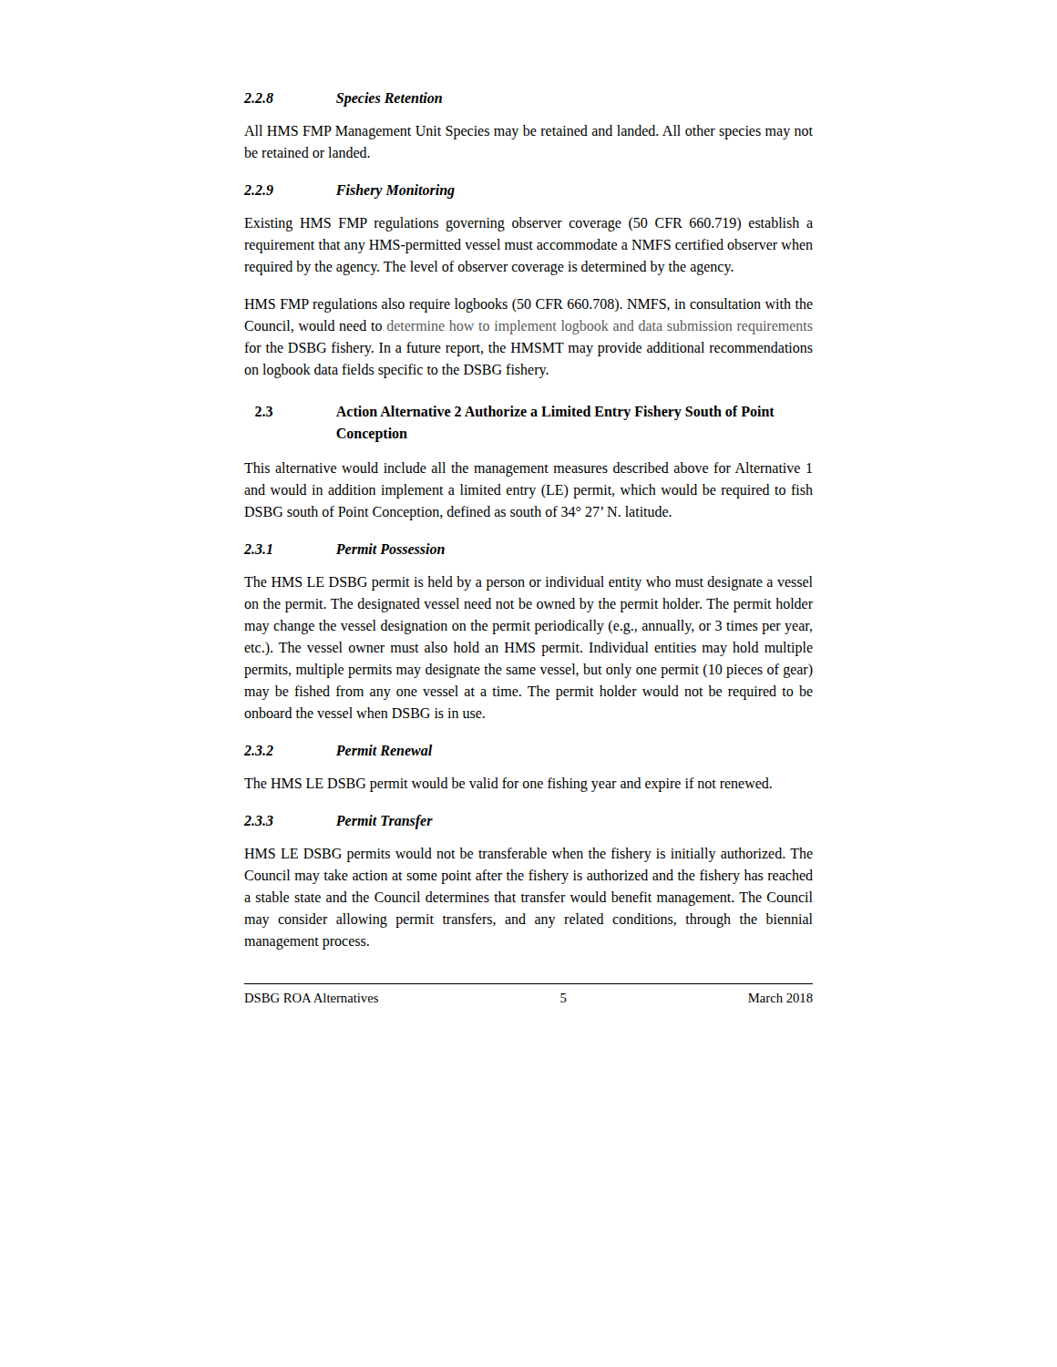2.2.8 Species Retention
All HMS FMP Management Unit Species may be retained and landed. All other species may not be retained or landed.
2.2.9 Fishery Monitoring
Existing HMS FMP regulations governing observer coverage (50 CFR 660.719) establish a requirement that any HMS-permitted vessel must accommodate a NMFS certified observer when required by the agency. The level of observer coverage is determined by the agency.
HMS FMP regulations also require logbooks (50 CFR 660.708). NMFS, in consultation with the Council, would need to determine how to implement logbook and data submission requirements for the DSBG fishery. In a future report, the HMSMT may provide additional recommendations on logbook data fields specific to the DSBG fishery.
2.3 Action Alternative 2 Authorize a Limited Entry Fishery South of Point Conception
This alternative would include all the management measures described above for Alternative 1 and would in addition implement a limited entry (LE) permit, which would be required to fish DSBG south of Point Conception, defined as south of 34° 27’ N. latitude.
2.3.1 Permit Possession
The HMS LE DSBG permit is held by a person or individual entity who must designate a vessel on the permit. The designated vessel need not be owned by the permit holder. The permit holder may change the vessel designation on the permit periodically (e.g., annually, or 3 times per year, etc.). The vessel owner must also hold an HMS permit. Individual entities may hold multiple permits, multiple permits may designate the same vessel, but only one permit (10 pieces of gear) may be fished from any one vessel at a time. The permit holder would not be required to be onboard the vessel when DSBG is in use.
2.3.2 Permit Renewal
The HMS LE DSBG permit would be valid for one fishing year and expire if not renewed.
2.3.3 Permit Transfer
HMS LE DSBG permits would not be transferable when the fishery is initially authorized. The Council may take action at some point after the fishery is authorized and the fishery has reached a stable state and the Council determines that transfer would benefit management. The Council may consider allowing permit transfers, and any related conditions, through the biennial management process.
DSBG ROA Alternatives
5
March 2018